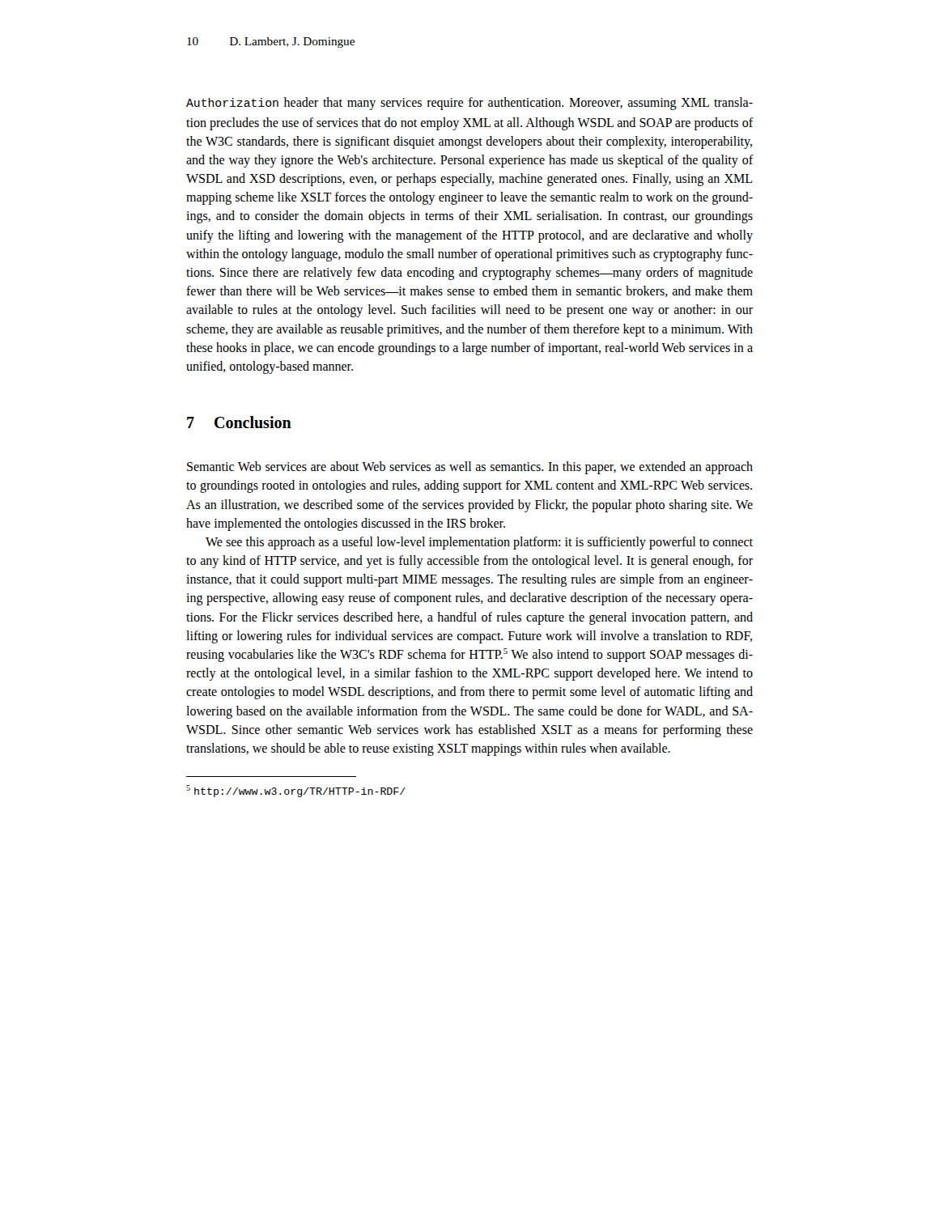10 D. Lambert, J. Domingue
Authorization header that many services require for authentication. Moreover, assuming XML translation precludes the use of services that do not employ XML at all. Although WSDL and SOAP are products of the W3C standards, there is significant disquiet amongst developers about their complexity, interoperability, and the way they ignore the Web's architecture. Personal experience has made us skeptical of the quality of WSDL and XSD descriptions, even, or perhaps especially, machine generated ones. Finally, using an XML mapping scheme like XSLT forces the ontology engineer to leave the semantic realm to work on the groundings, and to consider the domain objects in terms of their XML serialisation. In contrast, our groundings unify the lifting and lowering with the management of the HTTP protocol, and are declarative and wholly within the ontology language, modulo the small number of operational primitives such as cryptography functions. Since there are relatively few data encoding and cryptography schemes—many orders of magnitude fewer than there will be Web services—it makes sense to embed them in semantic brokers, and make them available to rules at the ontology level. Such facilities will need to be present one way or another: in our scheme, they are available as reusable primitives, and the number of them therefore kept to a minimum. With these hooks in place, we can encode groundings to a large number of important, real-world Web services in a unified, ontology-based manner.
7 Conclusion
Semantic Web services are about Web services as well as semantics. In this paper, we extended an approach to groundings rooted in ontologies and rules, adding support for XML content and XML-RPC Web services. As an illustration, we described some of the services provided by Flickr, the popular photo sharing site. We have implemented the ontologies discussed in the IRS broker.
We see this approach as a useful low-level implementation platform: it is sufficiently powerful to connect to any kind of HTTP service, and yet is fully accessible from the ontological level. It is general enough, for instance, that it could support multi-part MIME messages. The resulting rules are simple from an engineering perspective, allowing easy reuse of component rules, and declarative description of the necessary operations. For the Flickr services described here, a handful of rules capture the general invocation pattern, and lifting or lowering rules for individual services are compact. Future work will involve a translation to RDF, reusing vocabularies like the W3C's RDF schema for HTTP.5 We also intend to support SOAP messages directly at the ontological level, in a similar fashion to the XML-RPC support developed here. We intend to create ontologies to model WSDL descriptions, and from there to permit some level of automatic lifting and lowering based on the available information from the WSDL. The same could be done for WADL, and SA-WSDL. Since other semantic Web services work has established XSLT as a means for performing these translations, we should be able to reuse existing XSLT mappings within rules when available.
5http://www.w3.org/TR/HTTP-in-RDF/